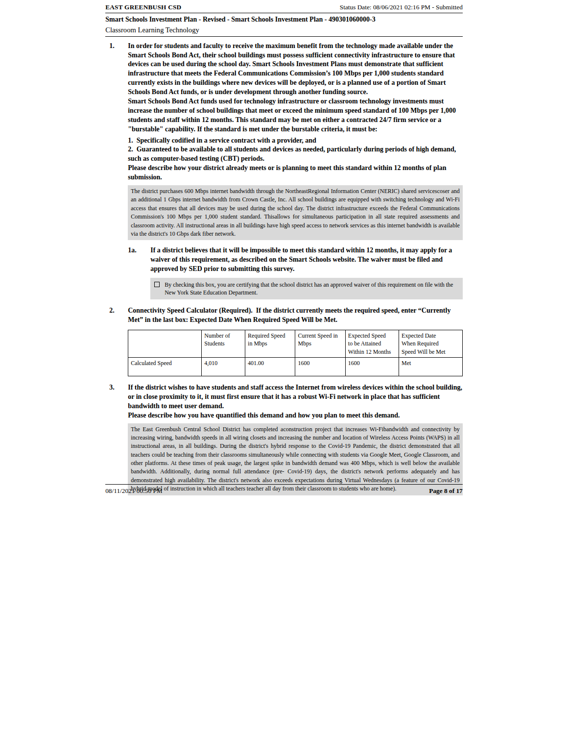EAST GREENBUSH CSD
Status Date: 08/06/2021 02:16 PM - Submitted
Smart Schools Investment Plan - Revised - Smart Schools Investment Plan - 490301060000-3
Classroom Learning Technology
In order for students and faculty to receive the maximum benefit from the technology made available under the Smart Schools Bond Act, their school buildings must possess sufficient connectivity infrastructure to ensure that devices can be used during the school day. Smart Schools Investment Plans must demonstrate that sufficient infrastructure that meets the Federal Communications Commission’s 100 Mbps per 1,000 students standard currently exists in the buildings where new devices will be deployed, or is a planned use of a portion of Smart Schools Bond Act funds, or is under development through another funding source.
Smart Schools Bond Act funds used for technology infrastructure or classroom technology investments must increase the number of school buildings that meet or exceed the minimum speed standard of 100 Mbps per 1,000 students and staff within 12 months. This standard may be met on either a contracted 24/7 firm service or a "burstable" capability. If the standard is met under the burstable criteria, it must be:
1. Specifically codified in a service contract with a provider, and
2. Guaranteed to be available to all students and devices as needed, particularly during periods of high demand, such as computer-based testing (CBT) periods.
Please describe how your district already meets or is planning to meet this standard within 12 months of plan submission.
The district purchases 600 Mbps internet bandwidth through the NortheastRegional Information Center (NERIC) shared servicescoser and an additional 1 Gbps internet bandwidth from Crown Castle, Inc. All school buildings are equipped with switching technology and Wi-Fi access that ensures that all devices may be used during the school day. The district infrastructure exceeds the Federal Communications Commission's 100 Mbps per 1,000 student standard. Thisallows for simultaneous participation in all state required assessments and classroom activity. All instructional areas in all buildings have high speed access to network services as this internet bandwidth is available via the district's 10 Gbps dark fiber network.
If a district believes that it will be impossible to meet this standard within 12 months, it may apply for a waiver of this requirement, as described on the Smart Schools website. The waiver must be filed and approved by SED prior to submitting this survey.
By checking this box, you are certifying that the school district has an approved waiver of this requirement on file with the New York State Education Department.
Connectivity Speed Calculator (Required). If the district currently meets the required speed, enter “Currently Met” in the last box: Expected Date When Required Speed Will be Met.
| | Number of Students | Required Speed in Mbps | Current Speed in Mbps | Expected Speed to be Attained Within 12 Months | Expected Date When Required Speed Will be Met |
| --- | --- | --- | --- | --- | --- |
| Calculated Speed | 4,010 | 401.00 | 1600 | 1600 | Met |
If the district wishes to have students and staff access the Internet from wireless devices within the school building, or in close proximity to it, it must first ensure that it has a robust Wi-Fi network in place that has sufficient bandwidth to meet user demand.
Please describe how you have quantified this demand and how you plan to meet this demand.
The East Greenbush Central School District has completed aconstruction project that increases Wi-Fibandwidth and connectivity by increasing wiring, bandwidth speeds in all wiring closets and increasing the number and location of Wireless Access Points (WAPS) in all instructional areas, in all buildings. During the district's hybrid response to the Covid-19 Pandemic, the district demonstrated that all teachers could be teaching from their classrooms simultaneously while connecting with students via Google Meet, Google Classroom, and other platforms. At these times of peak usage, the largest spike in bandwidth demand was 400 Mbps, which is well below the available bandwidth. Additionally, during normal full attendance (pre- Covid-19) days, the district's network performs adequately and has demonstrated high availability. The district's network also exceeds expectations during Virtual Wednesdays (a feature of our Covid-19 hybrid model of instruction in which all teachers teacher all day from their classroom to students who are home).
08/11/2021 00:50 PM
Page 8 of 17